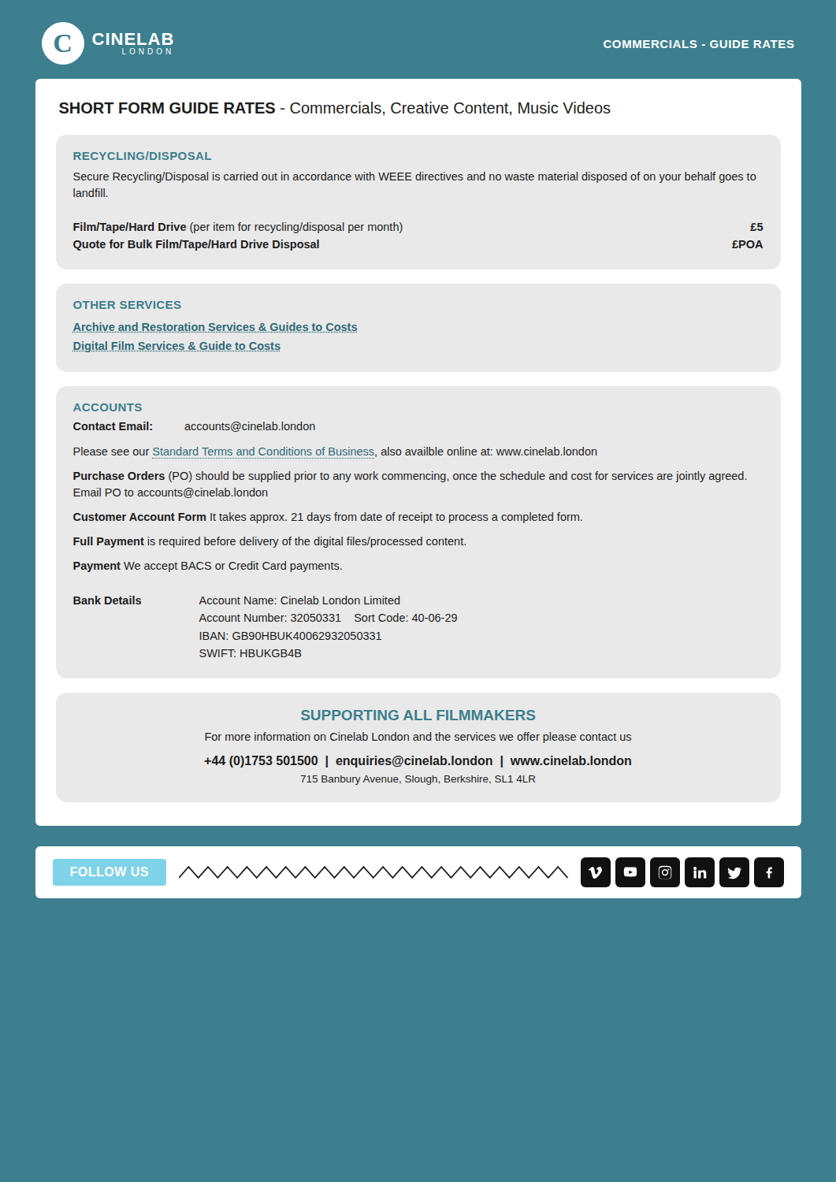C
CINELAB LONDON
COMMERCIALS - GUIDE RATES
SHORT FORM GUIDE RATES - Commercials, Creative Content, Music Videos
Recycling/Disposal
Secure Recycling/Disposal is carried out in accordance with WEEE directives and no waste material disposed of on your behalf goes to landfill.
Film/Tape/Hard Drive (per item for recycling/disposal per month)
£5
Quote for Bulk Film/Tape/Hard Drive Disposal
£POA
Other Services
Archive and Restoration Services & Guides to Costs Digital Film Services & Guide to Costs
Accounts
Contact Email:
accounts@cinelab.london
Please see our Standard Terms and Conditions of Business, also availble online at: www.cinelab.london
Purchase Orders (PO) should be supplied prior to any work commencing, once the schedule and cost for services are jointly agreed. Email PO to accounts@cinelab.london
Customer Account Form It takes approx. 21 days from date of receipt to process a completed form.
Full Payment is required before delivery of the digital files/processed content.
Payment We accept BACS or Credit Card payments.
Bank Details
Account Name: Cinelab London Limited
Account Number: 32050331 Sort Code: 40-06-29
IBAN: GB90HBUK40062932050331
SWIFT: HBUKGB4B
SUPPORTING ALL FILMMAKERS
For more information on Cinelab London and the services we offer please contact us
+44 (0)1753 501500 | enquiries@cinelab.london | www.cinelab.london
715 Banbury Avenue, Slough, Berkshire, SL1 4LR
FOLLOW US